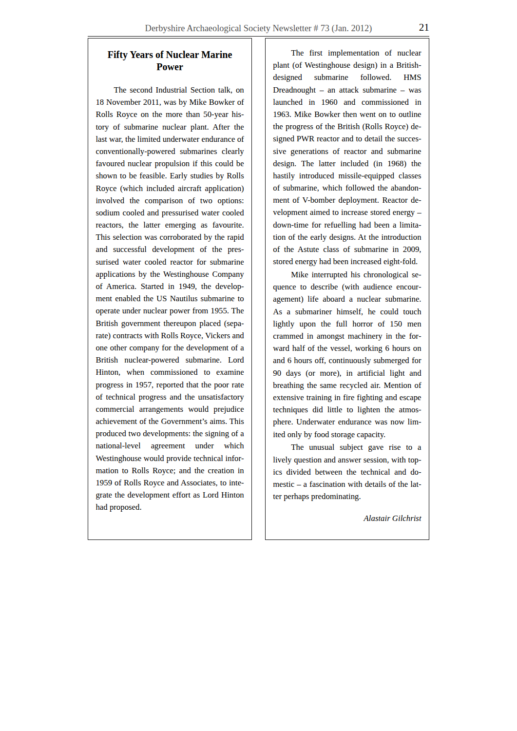Derbyshire Archaeological Society Newsletter # 73 (Jan. 2012) 21
Fifty Years of Nuclear Marine Power
The second Industrial Section talk, on 18 November 2011, was by Mike Bowker of Rolls Royce on the more than 50-year history of submarine nuclear plant. After the last war, the limited underwater endurance of conventionally-powered submarines clearly favoured nuclear propulsion if this could be shown to be feasible. Early studies by Rolls Royce (which included aircraft application) involved the comparison of two options: sodium cooled and pressurised water cooled reactors, the latter emerging as favourite. This selection was corroborated by the rapid and successful development of the pressurised water cooled reactor for submarine applications by the Westinghouse Company of America. Started in 1949, the development enabled the US Nautilus submarine to operate under nuclear power from 1955. The British government thereupon placed (separate) contracts with Rolls Royce, Vickers and one other company for the development of a British nuclear-powered submarine. Lord Hinton, when commissioned to examine progress in 1957, reported that the poor rate of technical progress and the unsatisfactory commercial arrangements would prejudice achievement of the Government’s aims. This produced two developments: the signing of a national-level agreement under which Westinghouse would provide technical information to Rolls Royce; and the creation in 1959 of Rolls Royce and Associates, to integrate the development effort as Lord Hinton had proposed.
The first implementation of nuclear plant (of Westinghouse design) in a British-designed submarine followed. HMS Dreadnought – an attack submarine – was launched in 1960 and commissioned in 1963. Mike Bowker then went on to outline the progress of the British (Rolls Royce) designed PWR reactor and to detail the successive generations of reactor and submarine design. The latter included (in 1968) the hastily introduced missile-equipped classes of submarine, which followed the abandonment of V-bomber deployment. Reactor development aimed to increase stored energy – down-time for refuelling had been a limitation of the early designs. At the introduction of the Astute class of submarine in 2009, stored energy had been increased eight-fold.
Mike interrupted his chronological sequence to describe (with audience encouragement) life aboard a nuclear submarine. As a submariner himself, he could touch lightly upon the full horror of 150 men crammed in amongst machinery in the forward half of the vessel, working 6 hours on and 6 hours off, continuously submerged for 90 days (or more), in artificial light and breathing the same recycled air. Mention of extensive training in fire fighting and escape techniques did little to lighten the atmosphere. Underwater endurance was now limited only by food storage capacity.
The unusual subject gave rise to a lively question and answer session, with topics divided between the technical and domestic – a fascination with details of the latter perhaps predominating.
Alastair Gilchrist